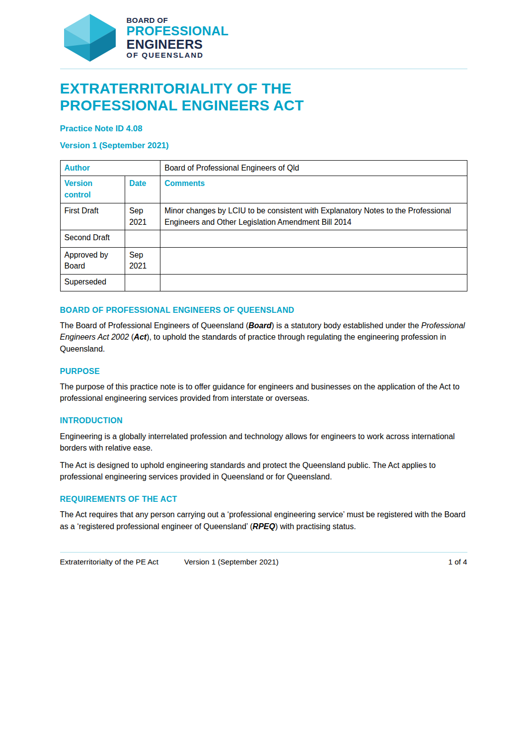BOARD OF PROFESSIONAL ENGINEERS OF QUEENSLAND
Extraterritoriality of the
Professional Engineers Act
Practice Note ID 4.08
Version 1 (September 2021)
| Author | Board of Professional Engineers of Qld |
| Version control | Date | Comments |
| First Draft | Sep 2021 | Minor changes by LCIU to be consistent with Explanatory Notes to the Professional Engineers and Other Legislation Amendment Bill 2014 |
| Second Draft | | |
| Approved by Board | Sep 2021 | |
| Superseded | | |
Board of Professional Engineers of Queensland
The Board of Professional Engineers of Queensland (Board) is a statutory body established under the Professional Engineers Act 2002 (Act), to uphold the standards of practice through regulating the engineering profession in Queensland.
Purpose
The purpose of this practice note is to offer guidance for engineers and businesses on the application of the Act to professional engineering services provided from interstate or overseas.
Introduction
Engineering is a globally interrelated profession and technology allows for engineers to work across international borders with relative ease.
The Act is designed to uphold engineering standards and protect the Queensland public. The Act applies to professional engineering services provided in Queensland or for Queensland.
Requirements of the Act
The Act requires that any person carrying out a ‘professional engineering service’ must be registered with the Board as a ‘registered professional engineer of Queensland’ (RPEQ) with practising status.
Extraterritorialty of the PE Act
Version 1 (September 2021)
1 of 4